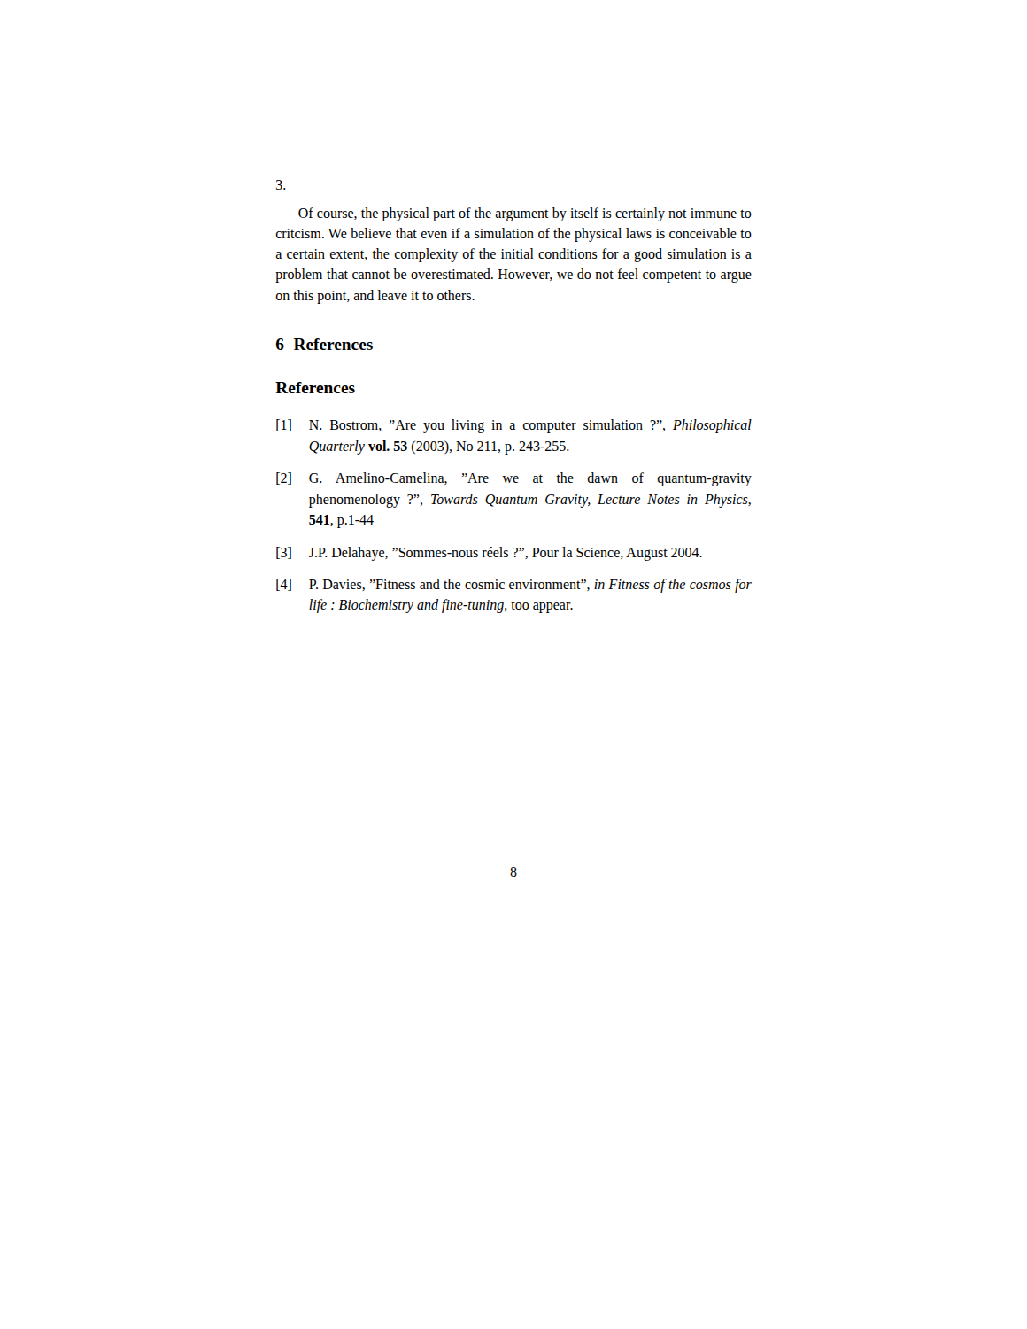3.
Of course, the physical part of the argument by itself is certainly not immune to critcism. We believe that even if a simulation of the physical laws is conceivable to a certain extent, the complexity of the initial conditions for a good simulation is a problem that cannot be overestimated. However, we do not feel competent to argue on this point, and leave it to others.
6 References
References
[1] N. Bostrom, ”Are you living in a computer simulation ?”, Philosophical Quarterly vol. 53 (2003), No 211, p. 243-255.
[2] G. Amelino-Camelina, ”Are we at the dawn of quantum-gravity phenomenology ?”, Towards Quantum Gravity, Lecture Notes in Physics, 541, p.1-44
[3] J.P. Delahaye, ”Sommes-nous réels ?”, Pour la Science, August 2004.
[4] P. Davies, ”Fitness and the cosmic environment”, in Fitness of the cosmos for life : Biochemistry and fine-tuning, too appear.
8